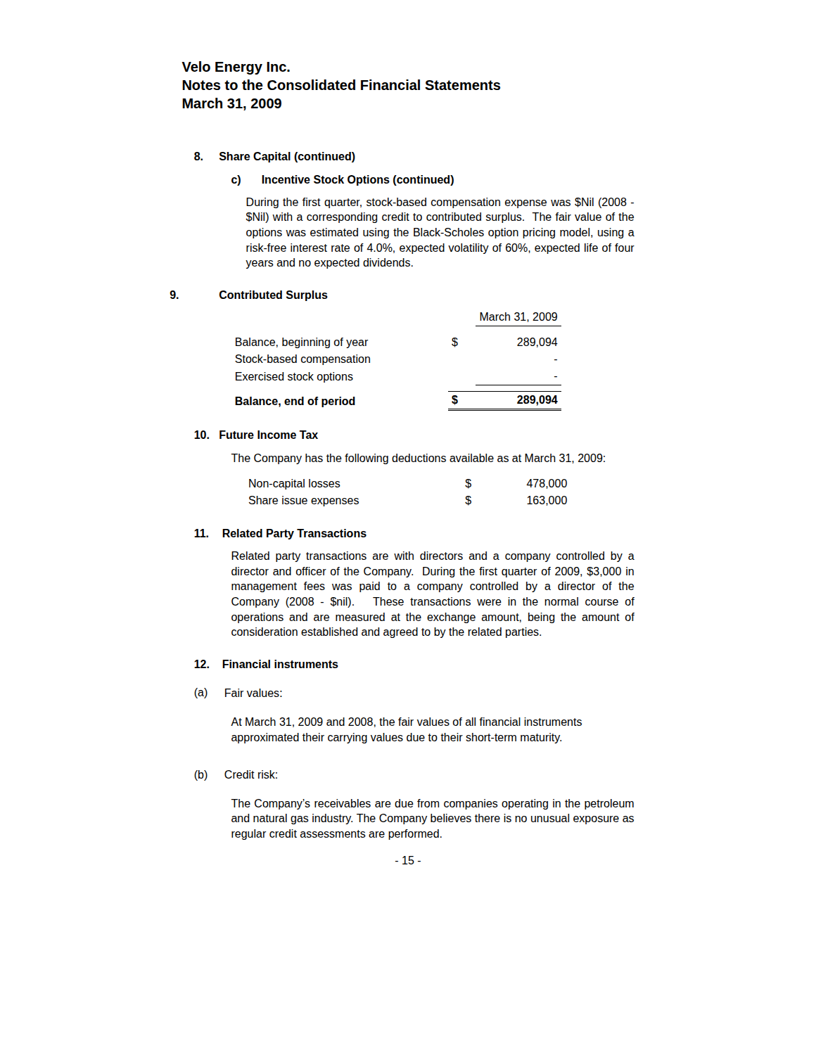Velo Energy Inc.
Notes to the Consolidated Financial Statements
March 31, 2009
8.
Share Capital (continued)
c)
Incentive Stock Options (continued)
During the first quarter, stock-based compensation expense was $Nil (2008 - $Nil) with a corresponding credit to contributed surplus. The fair value of the options was estimated using the Black-Scholes option pricing model, using a risk-free interest rate of 4.0%, expected volatility of 60%, expected life of four years and no expected dividends.
9.
Contributed Surplus
| | | March 31, 2009 |
| Balance, beginning of year | $ | 289,094 |
| Stock-based compensation | | - |
| Exercised stock options | | - |
| Balance, end of period | $ | 289,094 |
10.
Future Income Tax
The Company has the following deductions available as at March 31, 2009:
| Non-capital losses | $ | 478,000 |
| Share issue expenses | $ | 163,000 |
11.
Related Party Transactions
Related party transactions are with directors and a company controlled by a director and officer of the Company. During the first quarter of 2009, $3,000 in management fees was paid to a company controlled by a director of the Company (2008 - $nil). These transactions were in the normal course of operations and are measured at the exchange amount, being the amount of consideration established and agreed to by the related parties.
12.
Financial instruments
(a)
Fair values:
At March 31, 2009 and 2008, the fair values of all financial instruments approximated their carrying values due to their short-term maturity.
(b)
Credit risk:
The Company’s receivables are due from companies operating in the petroleum and natural gas industry. The Company believes there is no unusual exposure as regular credit assessments are performed.
- 15 -